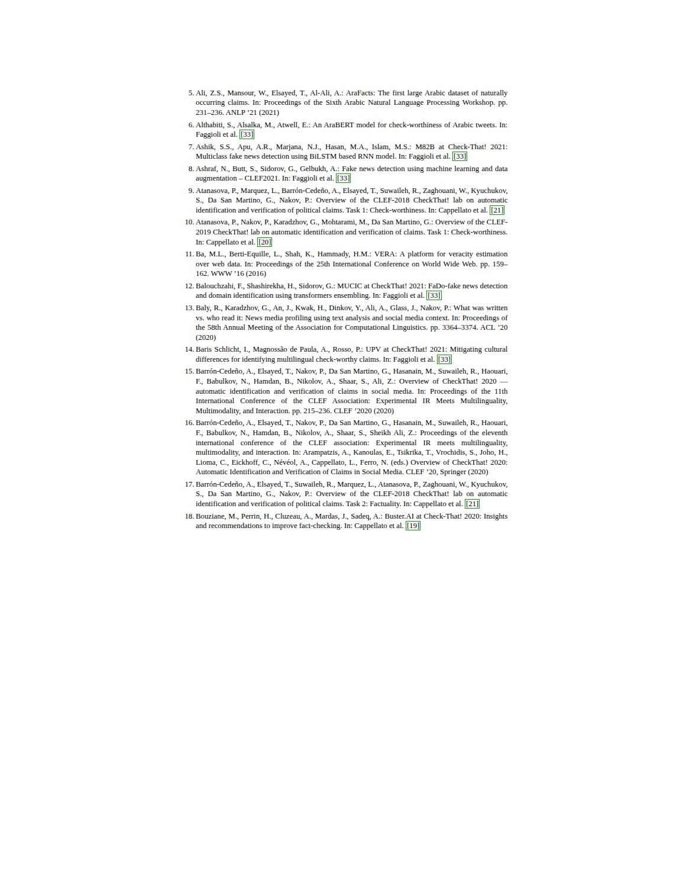5. Ali, Z.S., Mansour, W., Elsayed, T., Al-Ali, A.: AraFacts: The first large Arabic dataset of naturally occurring claims. In: Proceedings of the Sixth Arabic Natural Language Processing Workshop. pp. 231–236. ANLP ’21 (2021)
6. Althabiti, S., Alsalka, M., Atwell, E.: An AraBERT model for check-worthiness of Arabic tweets. In: Faggioli et al. [33]
7. Ashik, S.S., Apu, A.R., Marjana, N.J., Hasan, M.A., Islam, M.S.: M82B at Check-That! 2021: Multiclass fake news detection using BiLSTM based RNN model. In: Faggioli et al. [33]
8. Ashraf, N., Butt, S., Sidorov, G., Gelbukh, A.: Fake news detection using machine learning and data augmentation – CLEF2021. In: Faggioli et al. [33]
9. Atanasova, P., Marquez, L., Barrón-Cedeño, A., Elsayed, T., Suwaileh, R., Zaghouani, W., Kyuchukov, S., Da San Martino, G., Nakov, P.: Overview of the CLEF-2018 CheckThat! lab on automatic identification and verification of political claims. Task 1: Check-worthiness. In: Cappellato et al. [21]
10. Atanasova, P., Nakov, P., Karadzhov, G., Mohtarami, M., Da San Martino, G.: Overview of the CLEF-2019 CheckThat! lab on automatic identification and verification of claims. Task 1: Check-worthiness. In: Cappellato et al. [20]
11. Ba, M.L., Berti-Equille, L., Shah, K., Hammady, H.M.: VERA: A platform for veracity estimation over web data. In: Proceedings of the 25th International Conference on World Wide Web. pp. 159–162. WWW ’16 (2016)
12. Balouchzahi, F., Shashirekha, H., Sidorov, G.: MUCIC at CheckThat! 2021: FaDo-fake news detection and domain identification using transformers ensembling. In: Faggioli et al. [33]
13. Baly, R., Karadzhov, G., An, J., Kwak, H., Dinkov, Y., Ali, A., Glass, J., Nakov, P.: What was written vs. who read it: News media profiling using text analysis and social media context. In: Proceedings of the 58th Annual Meeting of the Association for Computational Linguistics. pp. 3364–3374. ACL ’20 (2020)
14. Baris Schlicht, I., Magnossão de Paula, A., Rosso, P.: UPV at CheckThat! 2021: Mitigating cultural differences for identifying multilingual check-worthy claims. In: Faggioli et al. [33]
15. Barrón-Cedeño, A., Elsayed, T., Nakov, P., Da San Martino, G., Hasanain, M., Suwaileh, R., Haouari, F., Babulkov, N., Hamdan, B., Nikolov, A., Shaar, S., Ali, Z.: Overview of CheckThat! 2020 — automatic identification and verification of claims in social media. In: Proceedings of the 11th International Conference of the CLEF Association: Experimental IR Meets Multilinguality, Multimodality, and Interaction. pp. 215–236. CLEF ’2020 (2020)
16. Barrón-Cedeño, A., Elsayed, T., Nakov, P., Da San Martino, G., Hasanain, M., Suwaileh, R., Haouari, F., Babulkov, N., Hamdan, B., Nikolov, A., Shaar, S., Sheikh Ali, Z.: Proceedings of the eleventh international conference of the CLEF association: Experimental IR meets multilinguality, multimodality, and interaction. In: Arampatzis, A., Kanoulas, E., Tsikrika, T., Vrochidis, S., Joho, H., Lioma, C., Eickhoff, C., Névéol, A., Cappellato, L., Ferro, N. (eds.) Overview of CheckThat! 2020: Automatic Identification and Verification of Claims in Social Media. CLEF ’20, Springer (2020)
17. Barrón-Cedeño, A., Elsayed, T., Suwaileh, R., Marquez, L., Atanasova, P., Zaghouani, W., Kyuchukov, S., Da San Martino, G., Nakov, P.: Overview of the CLEF-2018 CheckThat! lab on automatic identification and verification of political claims. Task 2: Factuality. In: Cappellato et al. [21]
18. Bouziane, M., Perrin, H., Cluzeau, A., Mardas, J., Sadeq, A.: Buster.AI at Check-That! 2020: Insights and recommendations to improve fact-checking. In: Cappellato et al. [19]